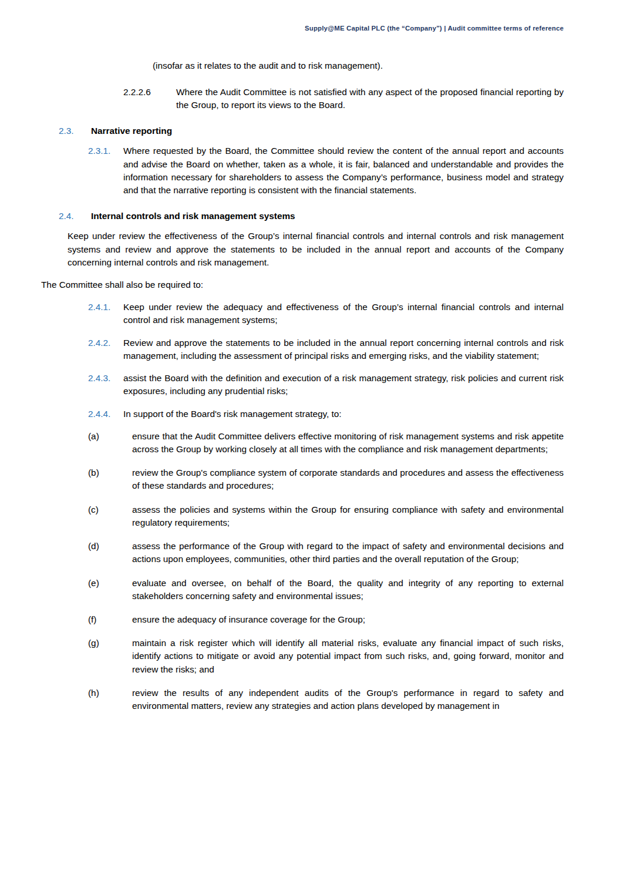Supply@ME Capital PLC (the “Company”) | Audit committee terms of reference
(insofar as it relates to the audit and to risk management).
2.2.2.6
Where the Audit Committee is not satisfied with any aspect of the proposed financial reporting by the Group, to report its views to the Board.
2.3.
Narrative reporting
2.3.1.
Where requested by the Board, the Committee should review the content of the annual report and accounts and advise the Board on whether, taken as a whole, it is fair, balanced and understandable and provides the information necessary for shareholders to assess the Company’s performance, business model and strategy and that the narrative reporting is consistent with the financial statements.
2.4.
Internal controls and risk management systems
Keep under review the effectiveness of the Group’s internal financial controls and internal controls and risk management systems and review and approve the statements to be included in the annual report and accounts of the Company concerning internal controls and risk management.
The Committee shall also be required to:
2.4.1.
Keep under review the adequacy and effectiveness of the Group’s internal financial controls and internal control and risk management systems;
2.4.2.
Review and approve the statements to be included in the annual report concerning internal controls and risk management, including the assessment of principal risks and emerging risks, and the viability statement;
2.4.3.
assist the Board with the definition and execution of a risk management strategy, risk policies and current risk exposures, including any prudential risks;
2.4.4.
In support of the Board's risk management strategy, to:
(a)
ensure that the Audit Committee delivers effective monitoring of risk management systems and risk appetite across the Group by working closely at all times with the compliance and risk management departments;
(b)
review the Group's compliance system of corporate standards and procedures and assess the effectiveness of these standards and procedures;
(c)
assess the policies and systems within the Group for ensuring compliance with safety and environmental regulatory requirements;
(d)
assess the performance of the Group with regard to the impact of safety and environmental decisions and actions upon employees, communities, other third parties and the overall reputation of the Group;
(e)
evaluate and oversee, on behalf of the Board, the quality and integrity of any reporting to external stakeholders concerning safety and environmental issues;
(f)
ensure the adequacy of insurance coverage for the Group;
(g)
maintain a risk register which will identify all material risks, evaluate any financial impact of such risks, identify actions to mitigate or avoid any potential impact from such risks, and, going forward, monitor and review the risks; and
(h)
review the results of any independent audits of the Group's performance in regard to safety and environmental matters, review any strategies and action plans developed by management in